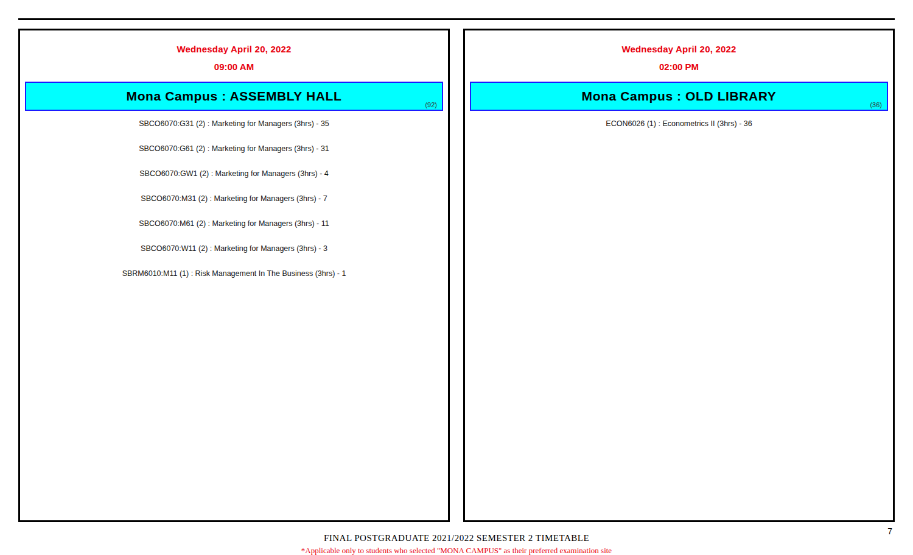Wednesday April 20, 2022
09:00 AM
Mona Campus : ASSEMBLY HALL
(92)
SBCO6070:G31 (2) : Marketing for Managers (3hrs) - 35
SBCO6070:G61 (2) : Marketing for Managers (3hrs) - 31
SBCO6070:GW1 (2) : Marketing for Managers (3hrs) - 4
SBCO6070:M31 (2) : Marketing for Managers (3hrs) - 7
SBCO6070:M61 (2) : Marketing for Managers (3hrs) - 11
SBCO6070:W11 (2) : Marketing for Managers (3hrs) - 3
SBRM6010:M11 (1) : Risk Management In The Business (3hrs) - 1
Wednesday April 20, 2022
02:00 PM
Mona Campus : OLD LIBRARY
(36)
ECON6026 (1) : Econometrics II (3hrs) - 36
7
FINAL POSTGRADUATE 2021/2022 SEMESTER 2 TIMETABLE
*Applicable only to students who selected "MONA CAMPUS" as their preferred examination site